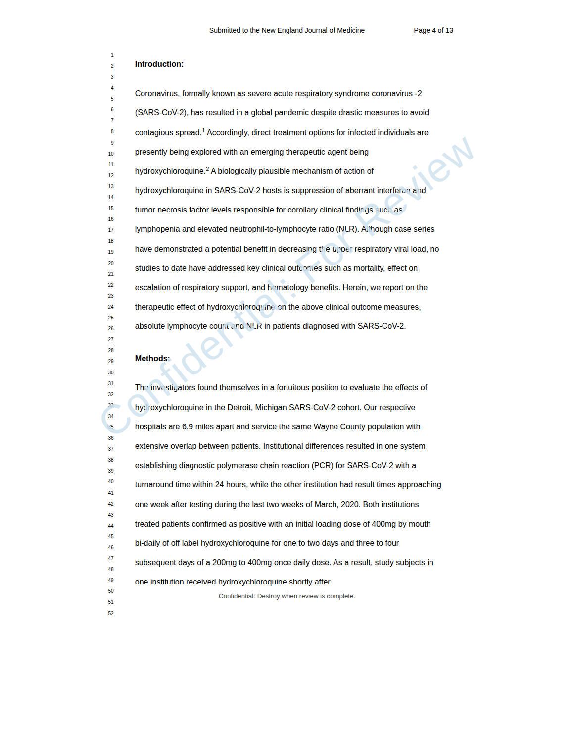Submitted to the New England Journal of Medicine Page 4 of 13
12345 678910 1112131415 1617181920 2122232425 2627282930 3132333435 3637383940 4142434445 4647484950 5152535455 5657585960
Confidential: For Review
Introduction:
Coronavirus, formally known as severe acute respiratory syndrome coronavirus -2 (SARS-CoV-2), has resulted in a global pandemic despite drastic measures to avoid contagious spread.1 Accordingly, direct treatment options for infected individuals are presently being explored with an emerging therapeutic agent being hydroxychloroquine.2 A biologically plausible mechanism of action of hydroxychloroquine in SARS-CoV-2 hosts is suppression of aberrant interferon and tumor necrosis factor levels responsible for corollary clinical findings such as lymphopenia and elevated neutrophil-to-lymphocyte ratio (NLR). Although case series have demonstrated a potential benefit in decreasing the upper respiratory viral load, no studies to date have addressed key clinical outcomes such as mortality, effect on escalation of respiratory support, and hematology benefits. Herein, we report on the therapeutic effect of hydroxychloroquine on the above clinical outcome measures, absolute lymphocyte count and NLR in patients diagnosed with SARS-CoV-2.
Methods:
The investigators found themselves in a fortuitous position to evaluate the effects of hydroxychloroquine in the Detroit, Michigan SARS-CoV-2 cohort. Our respective hospitals are 6.9 miles apart and service the same Wayne County population with extensive overlap between patients. Institutional differences resulted in one system establishing diagnostic polymerase chain reaction (PCR) for SARS-CoV-2 with a turnaround time within 24 hours, while the other institution had result times approaching one week after testing during the last two weeks of March, 2020. Both institutions treated patients confirmed as positive with an initial loading dose of 400mg by mouth bi-daily of off label hydroxychloroquine for one to two days and three to four subsequent days of a 200mg to 400mg once daily dose. As a result, study subjects in one institution received hydroxychloroquine shortly after
Confidential: Destroy when review is complete.